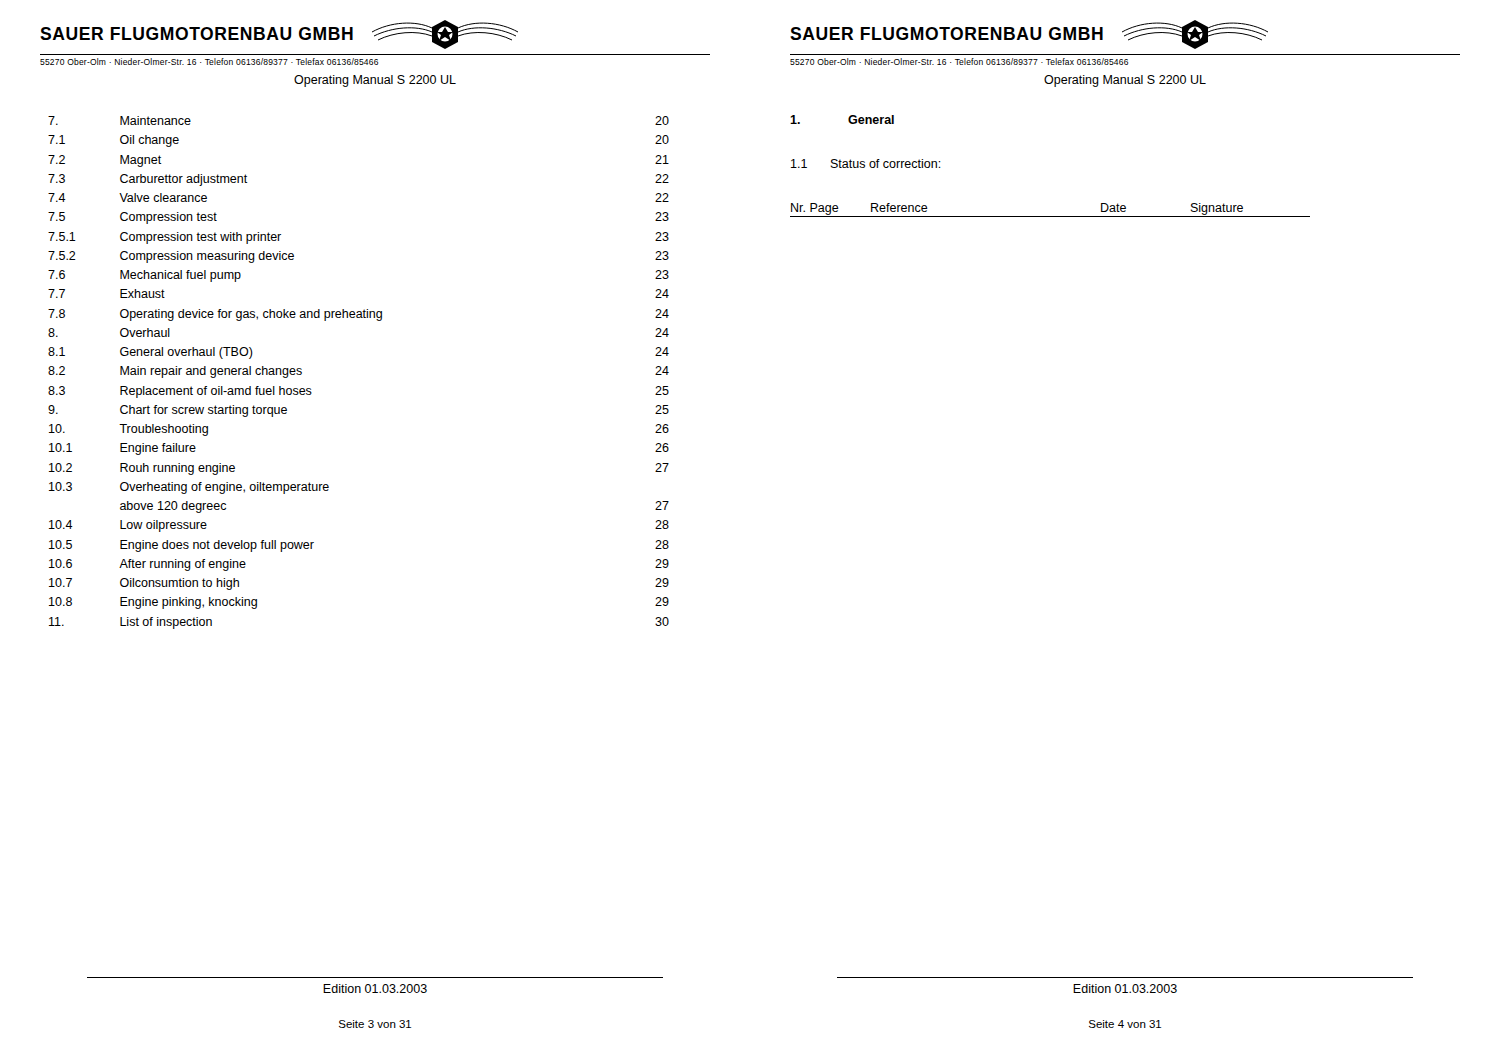SAUER FLUGMOTORENBAU GMBH
55270 Ober-Olm · Nieder-Olmer-Str. 16 · Telefon 06136/89377 · Telefax 06136/85466
Operating Manual S 2200 UL
| 7. | Maintenance | 20 |
| 7.1 | Oil change | 20 |
| 7.2 | Magnet | 21 |
| 7.3 | Carburettor adjustment | 22 |
| 7.4 | Valve clearance | 22 |
| 7.5 | Compression test | 23 |
| 7.5.1 | Compression test with printer | 23 |
| 7.5.2 | Compression measuring device | 23 |
| 7.6 | Mechanical fuel pump | 23 |
| 7.7 | Exhaust | 24 |
| 7.8 | Operating device for gas, choke and preheating | 24 |
| 8. | Overhaul | 24 |
| 8.1 | General overhaul (TBO) | 24 |
| 8.2 | Main repair and general changes | 24 |
| 8.3 | Replacement of oil-amd fuel hoses | 25 |
| 9. | Chart for screw starting torque | 25 |
| 10. | Troubleshooting | 26 |
| 10.1 | Engine failure | 26 |
| 10.2 | Rouh running engine | 27 |
| 10.3 | Overheating of engine, oiltemperature | |
| | above 120 degreec | 27 |
| 10.4 | Low oilpressure | 28 |
| 10.5 | Engine does not develop full power | 28 |
| 10.6 | After running of engine | 29 |
| 10.7 | Oilconsumtion to high | 29 |
| 10.8 | Engine pinking, knocking | 29 |
| 11. | List of inspection | 30 |
Edition 01.03.2003
Seite 3 von 31
SAUER FLUGMOTORENBAU GMBH
55270 Ober-Olm · Nieder-Olmer-Str. 16 · Telefon 06136/89377 · Telefax 06136/85466
Operating Manual S 2200 UL
1. General
1.1 Status of correction:
Nr. Page Reference Date Signature
Edition 01.03.2003
Seite 4 von 31